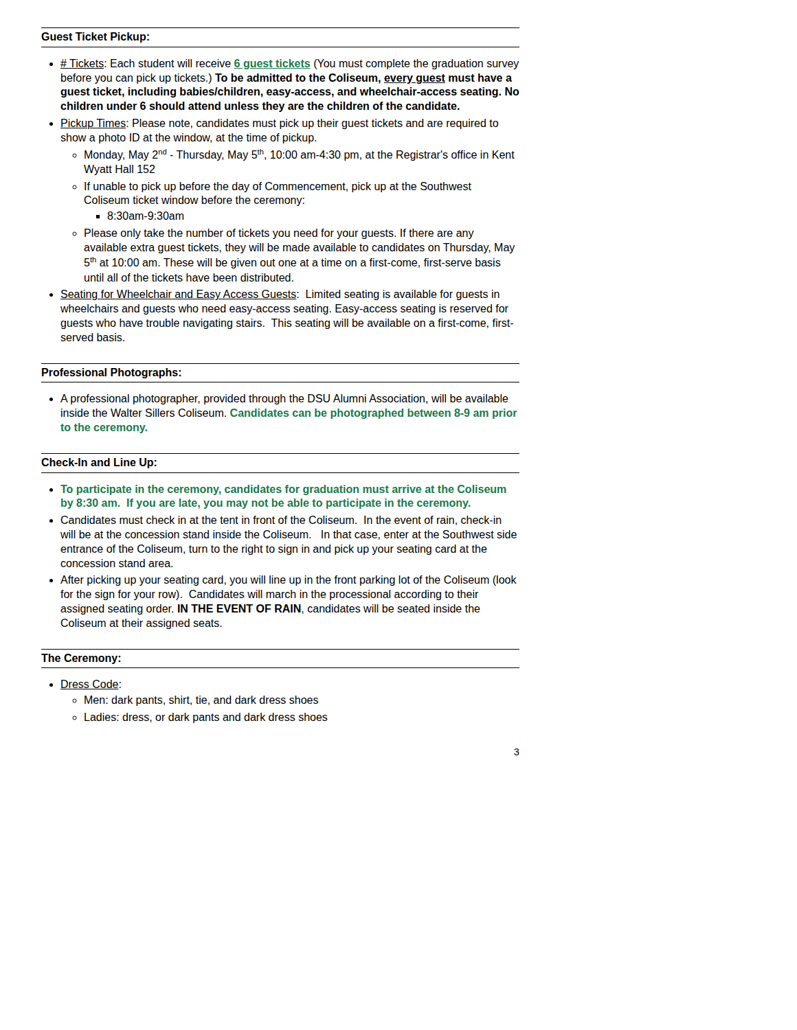Guest Ticket Pickup:
# Tickets: Each student will receive 6 guest tickets (You must complete the graduation survey before you can pick up tickets.) To be admitted to the Coliseum, every guest must have a guest ticket, including babies/children, easy-access, and wheelchair-access seating. No children under 6 should attend unless they are the children of the candidate.
Pickup Times: Please note, candidates must pick up their guest tickets and are required to show a photo ID at the window, at the time of pickup.
Monday, May 2nd - Thursday, May 5th, 10:00 am-4:30 pm, at the Registrar's office in Kent Wyatt Hall 152
If unable to pick up before the day of Commencement, pick up at the Southwest Coliseum ticket window before the ceremony:
8:30am-9:30am
Please only take the number of tickets you need for your guests. If there are any available extra guest tickets, they will be made available to candidates on Thursday, May 5th at 10:00 am. These will be given out one at a time on a first-come, first-serve basis until all of the tickets have been distributed.
Seating for Wheelchair and Easy Access Guests: Limited seating is available for guests in wheelchairs and guests who need easy-access seating. Easy-access seating is reserved for guests who have trouble navigating stairs. This seating will be available on a first-come, first-served basis.
Professional Photographs:
A professional photographer, provided through the DSU Alumni Association, will be available inside the Walter Sillers Coliseum. Candidates can be photographed between 8-9 am prior to the ceremony.
Check-In and Line Up:
To participate in the ceremony, candidates for graduation must arrive at the Coliseum by 8:30 am. If you are late, you may not be able to participate in the ceremony.
Candidates must check in at the tent in front of the Coliseum. In the event of rain, check-in will be at the concession stand inside the Coliseum. In that case, enter at the Southwest side entrance of the Coliseum, turn to the right to sign in and pick up your seating card at the concession stand area.
After picking up your seating card, you will line up in the front parking lot of the Coliseum (look for the sign for your row). Candidates will march in the processional according to their assigned seating order. IN THE EVENT OF RAIN, candidates will be seated inside the Coliseum at their assigned seats.
The Ceremony:
Dress Code:
Men: dark pants, shirt, tie, and dark dress shoes
Ladies: dress, or dark pants and dark dress shoes
3